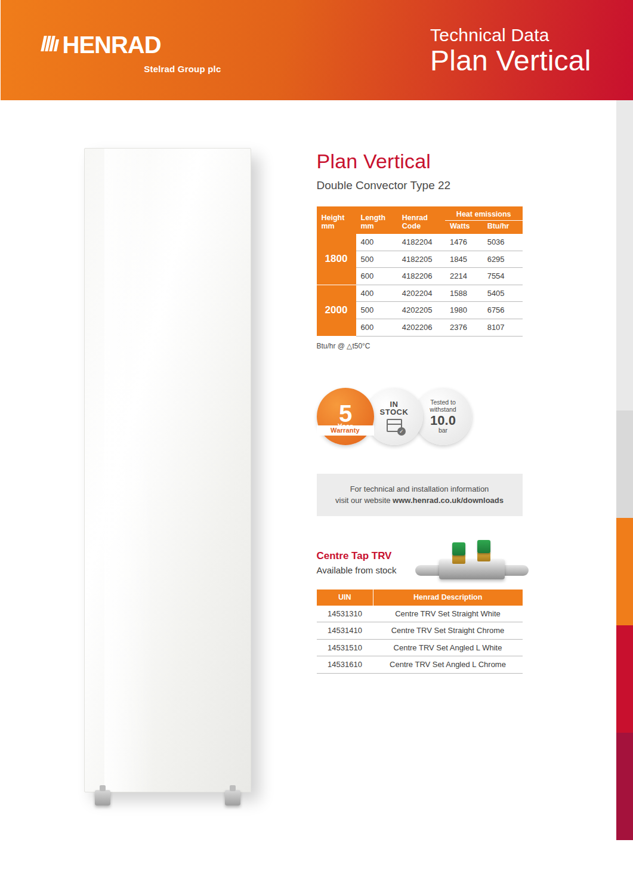HENRAD
Stelrad Group plc
Technical Data
Plan Vertical
Plan Vertical
Double Convector Type 22
| Height mm | Length mm | Henrad Code | Heat emissions |
| --- | --- | --- | --- |
| Watts | Btu/hr |
| 1800 | 400 | 4182204 | 1476 | 5036 |
| 500 | 4182205 | 1845 | 6295 |
| 600 | 4182206 | 2214 | 7554 |
| 2000 | 400 | 4202204 | 1588 | 5405 |
| 500 | 4202205 | 1980 | 6756 |
| 600 | 4202206 | 2376 | 8107 |
Btu/hr @ △t50°C
5
Year
Warranty
IN
STOCK
Tested to
withstand
10.0
bar
For technical and installation information
visit our website www.henrad.co.uk/downloads
Centre Tap TRV
Available from stock
| UIN | Henrad Description |
| --- | --- |
| 14531310 | Centre TRV Set Straight White |
| 14531410 | Centre TRV Set Straight Chrome |
| 14531510 | Centre TRV Set Angled L White |
| 14531610 | Centre TRV Set Angled L Chrome |